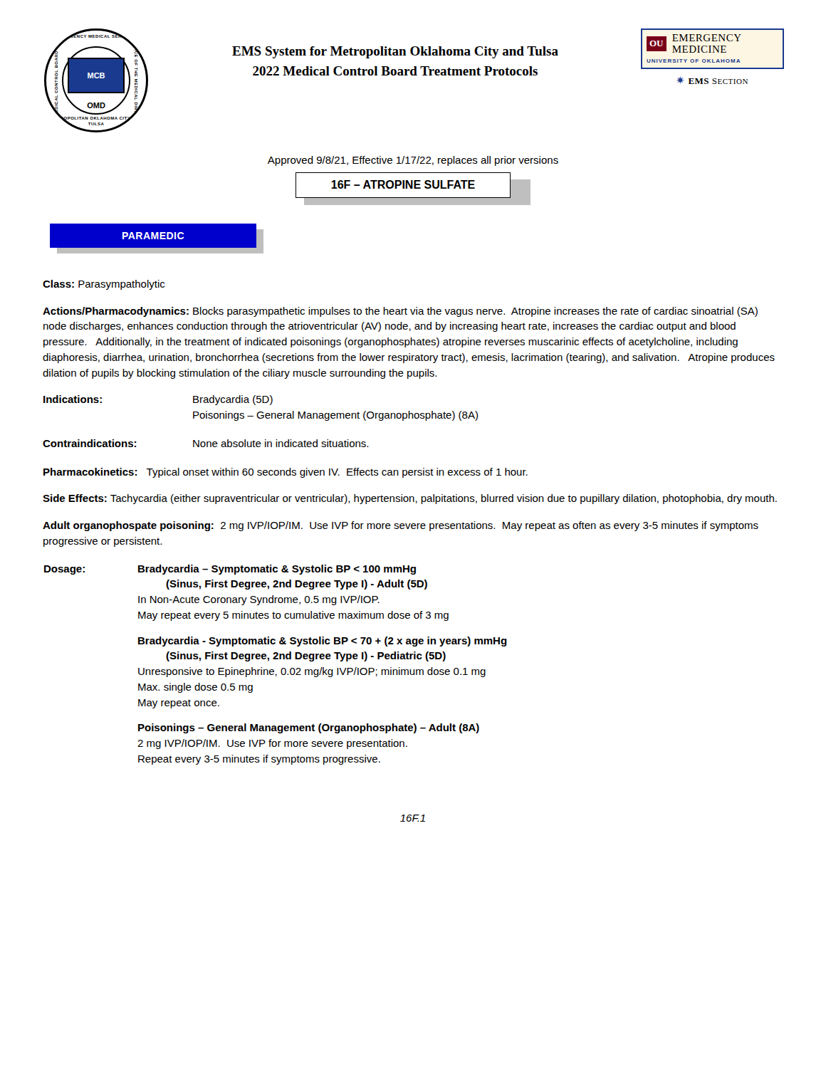EMERGENCY MEDICAL SERVICES
METROPOLITAN OKLAHOMA CITY AND TULSA
MEDICAL CONTROL BOARD
OFFICE OF THE MEDICAL DIRECTOR
MCB
OMD
EMS System for Metropolitan Oklahoma City and Tulsa
2022 Medical Control Board Treatment Protocols
OU
EMERGENCY
MEDICINE
UNIVERSITY OF OKLAHOMA
✷ EMS SECTION
Approved 9/8/21, Effective 1/17/22, replaces all prior versions
16F – ATROPINE SULFATE
PARAMEDIC
Class: Parasympatholytic
Actions/Pharmacodynamics: Blocks parasympathetic impulses to the heart via the vagus nerve. Atropine increases the rate of cardiac sinoatrial (SA) node discharges, enhances conduction through the atrioventricular (AV) node, and by increasing heart rate, increases the cardiac output and blood pressure. Additionally, in the treatment of indicated poisonings (organophosphates) atropine reverses muscarinic effects of acetylcholine, including diaphoresis, diarrhea, urination, bronchorrhea (secretions from the lower respiratory tract), emesis, lacrimation (tearing), and salivation. Atropine produces dilation of pupils by blocking stimulation of the ciliary muscle surrounding the pupils.
| Indications: | Bradycardia (5D) Poisonings – General Management (Organophosphate) (8A) |
| Contraindications: | None absolute in indicated situations. |
Pharmacokinetics: Typical onset within 60 seconds given IV. Effects can persist in excess of 1 hour.
Side Effects: Tachycardia (either supraventricular or ventricular), hypertension, palpitations, blurred vision due to pupillary dilation, photophobia, dry mouth.
Adult organophospate poisoning: 2 mg IVP/IOP/IM. Use IVP for more severe presentations. May repeat as often as every 3-5 minutes if symptoms progressive or persistent.
| Dosage: | Bradycardia – Symptomatic & Systolic BP < 100 mmHg (Sinus, First Degree, 2nd Degree Type I) - Adult (5D) In Non-Acute Coronary Syndrome, 0.5 mg IVP/IOP. May repeat every 5 minutes to cumulative maximum dose of 3 mg Bradycardia - Symptomatic & Systolic BP < 70 + (2 x age in years) mmHg (Sinus, First Degree, 2nd Degree Type I) - Pediatric (5D) Unresponsive to Epinephrine, 0.02 mg/kg IVP/IOP; minimum dose 0.1 mg Max. single dose 0.5 mg May repeat once. Poisonings – General Management (Organophosphate) – Adult (8A) 2 mg IVP/IOP/IM. Use IVP for more severe presentation. Repeat every 3-5 minutes if symptoms progressive. |
16F.1